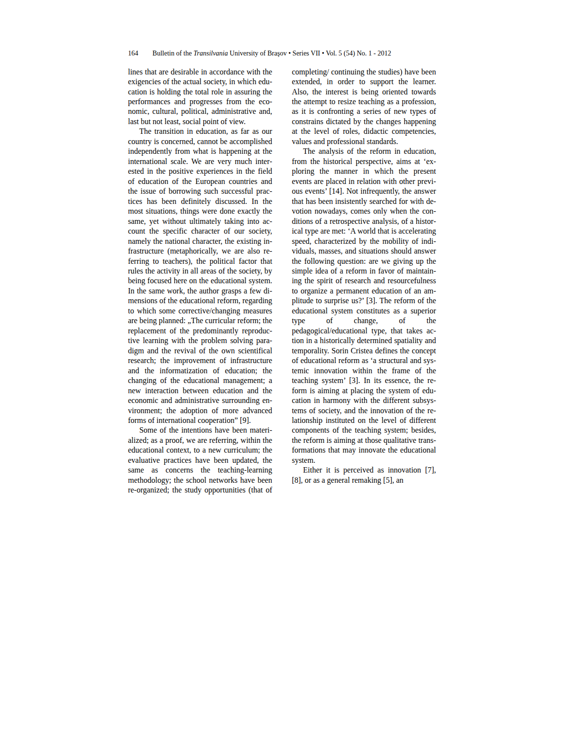164 Bulletin of the Transilvania University of Braşov • Series VII • Vol. 5 (54) No. 1 - 2012
lines that are desirable in accordance with the exigencies of the actual society, in which education is holding the total role in assuring the performances and progresses from the economic, cultural, political, administrative and, last but not least, social point of view.
The transition in education, as far as our country is concerned, cannot be accomplished independently from what is happening at the international scale. We are very much interested in the positive experiences in the field of education of the European countries and the issue of borrowing such successful practices has been definitely discussed. In the most situations, things were done exactly the same, yet without ultimately taking into account the specific character of our society, namely the national character, the existing infrastructure (metaphorically, we are also referring to teachers), the political factor that rules the activity in all areas of the society, by being focused here on the educational system. In the same work, the author grasps a few dimensions of the educational reform, regarding to which some corrective/changing measures are being planned: „The curricular reform; the replacement of the predominantly reproductive learning with the problem solving paradigm and the revival of the own scientifical research; the improvement of infrastructure and the informatization of education; the changing of the educational management; a new interaction between education and the economic and administrative surrounding environment; the adoption of more advanced forms of international cooperation” [9].
Some of the intentions have been materialized; as a proof, we are referring, within the educational context, to a new curriculum; the evaluative practices have been updated, the same as concerns the teaching-learning methodology; the school networks have been re-organized; the study opportunities (that of completing/ continuing the studies) have been extended, in order to support the learner. Also, the interest is being oriented towards the attempt to resize teaching as a profession, as it is confronting a series of new types of constrains dictated by the changes happening at the level of roles, didactic competencies, values and professional standards.
The analysis of the reform in education, from the historical perspective, aims at ‘exploring the manner in which the present events are placed in relation with other previous events’ [14]. Not infrequently, the answer that has been insistently searched for with devotion nowadays, comes only when the conditions of a retrospective analysis, of a historical type are met: ‘A world that is accelerating speed, characterized by the mobility of individuals, masses, and situations should answer the following question: are we giving up the simple idea of a reform in favor of maintaining the spirit of research and resourcefulness to organize a permanent education of an amplitude to surprise us?’ [3]. The reform of the educational system constitutes as a superior type of change, of the pedagogical/educational type, that takes action in a historically determined spatiality and temporality. Sorin Cristea defines the concept of educational reform as ‘a structural and systemic innovation within the frame of the teaching system’ [3]. In its essence, the reform is aiming at placing the system of education in harmony with the different subsystems of society, and the innovation of the relationship instituted on the level of different components of the teaching system; besides, the reform is aiming at those qualitative transformations that may innovate the educational system.
Either it is perceived as innovation [7], [8], or as a general remaking [5], an